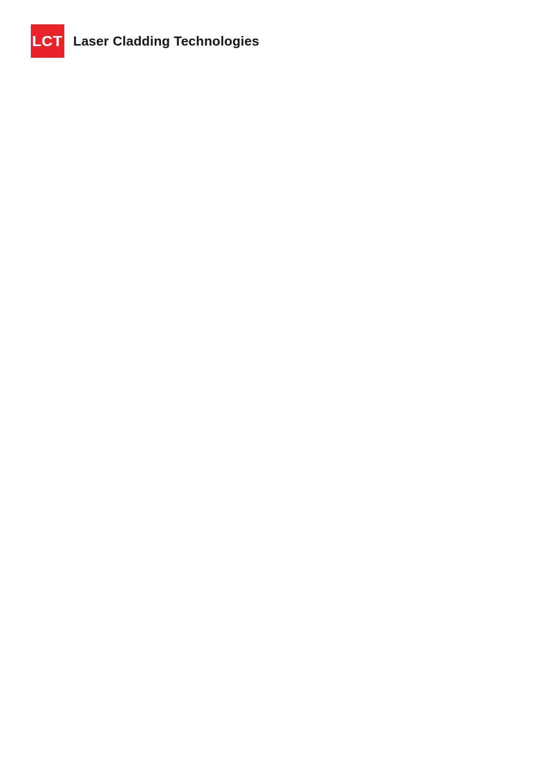LCT
Laser Cladding Technologies